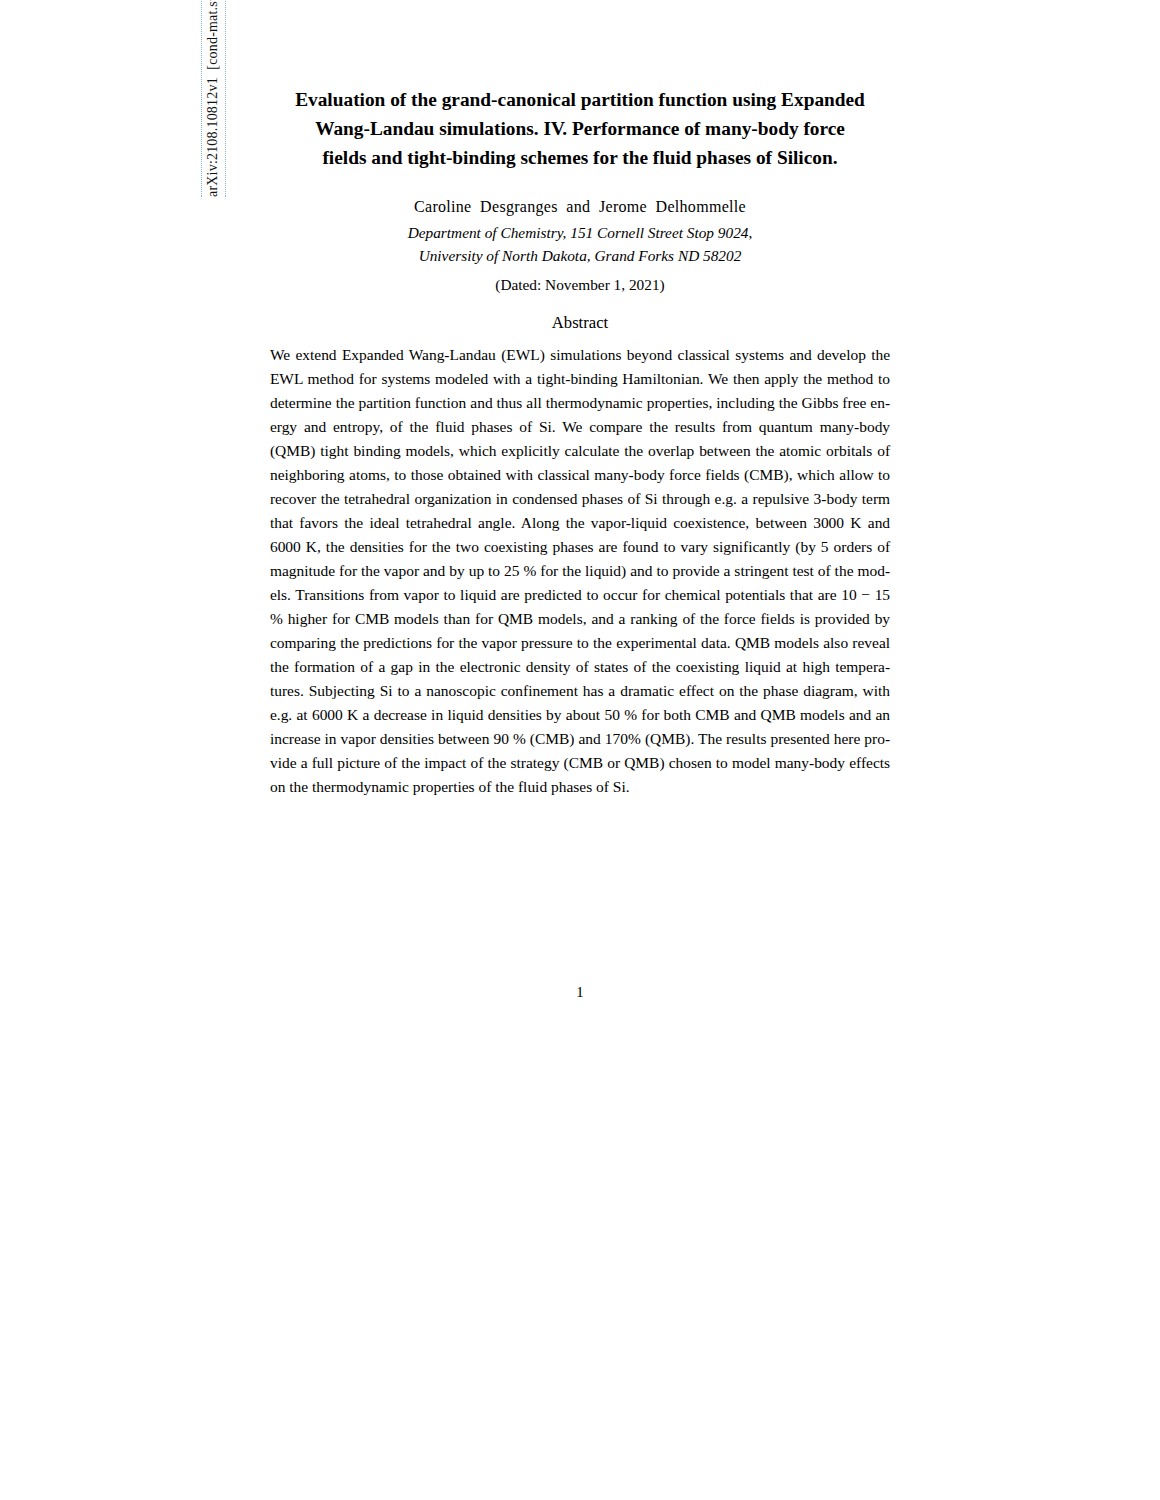arXiv:2108.10812v1 [cond-mat.stat-mech] 24 Aug 2021
Evaluation of the grand-canonical partition function using Expanded Wang-Landau simulations. IV. Performance of many-body force fields and tight-binding schemes for the fluid phases of Silicon.
Caroline Desgranges and Jerome Delhommelle
Department of Chemistry, 151 Cornell Street Stop 9024,
University of North Dakota, Grand Forks ND 58202
(Dated: November 1, 2021)
Abstract
We extend Expanded Wang-Landau (EWL) simulations beyond classical systems and develop the EWL method for systems modeled with a tight-binding Hamiltonian. We then apply the method to determine the partition function and thus all thermodynamic properties, including the Gibbs free energy and entropy, of the fluid phases of Si. We compare the results from quantum many-body (QMB) tight binding models, which explicitly calculate the overlap between the atomic orbitals of neighboring atoms, to those obtained with classical many-body force fields (CMB), which allow to recover the tetrahedral organization in condensed phases of Si through e.g. a repulsive 3-body term that favors the ideal tetrahedral angle. Along the vapor-liquid coexistence, between 3000 K and 6000 K, the densities for the two coexisting phases are found to vary significantly (by 5 orders of magnitude for the vapor and by up to 25 % for the liquid) and to provide a stringent test of the models. Transitions from vapor to liquid are predicted to occur for chemical potentials that are 10 − 15 % higher for CMB models than for QMB models, and a ranking of the force fields is provided by comparing the predictions for the vapor pressure to the experimental data. QMB models also reveal the formation of a gap in the electronic density of states of the coexisting liquid at high temperatures. Subjecting Si to a nanoscopic confinement has a dramatic effect on the phase diagram, with e.g. at 6000 K a decrease in liquid densities by about 50 % for both CMB and QMB models and an increase in vapor densities between 90 % (CMB) and 170% (QMB). The results presented here provide a full picture of the impact of the strategy (CMB or QMB) chosen to model many-body effects on the thermodynamic properties of the fluid phases of Si.
1